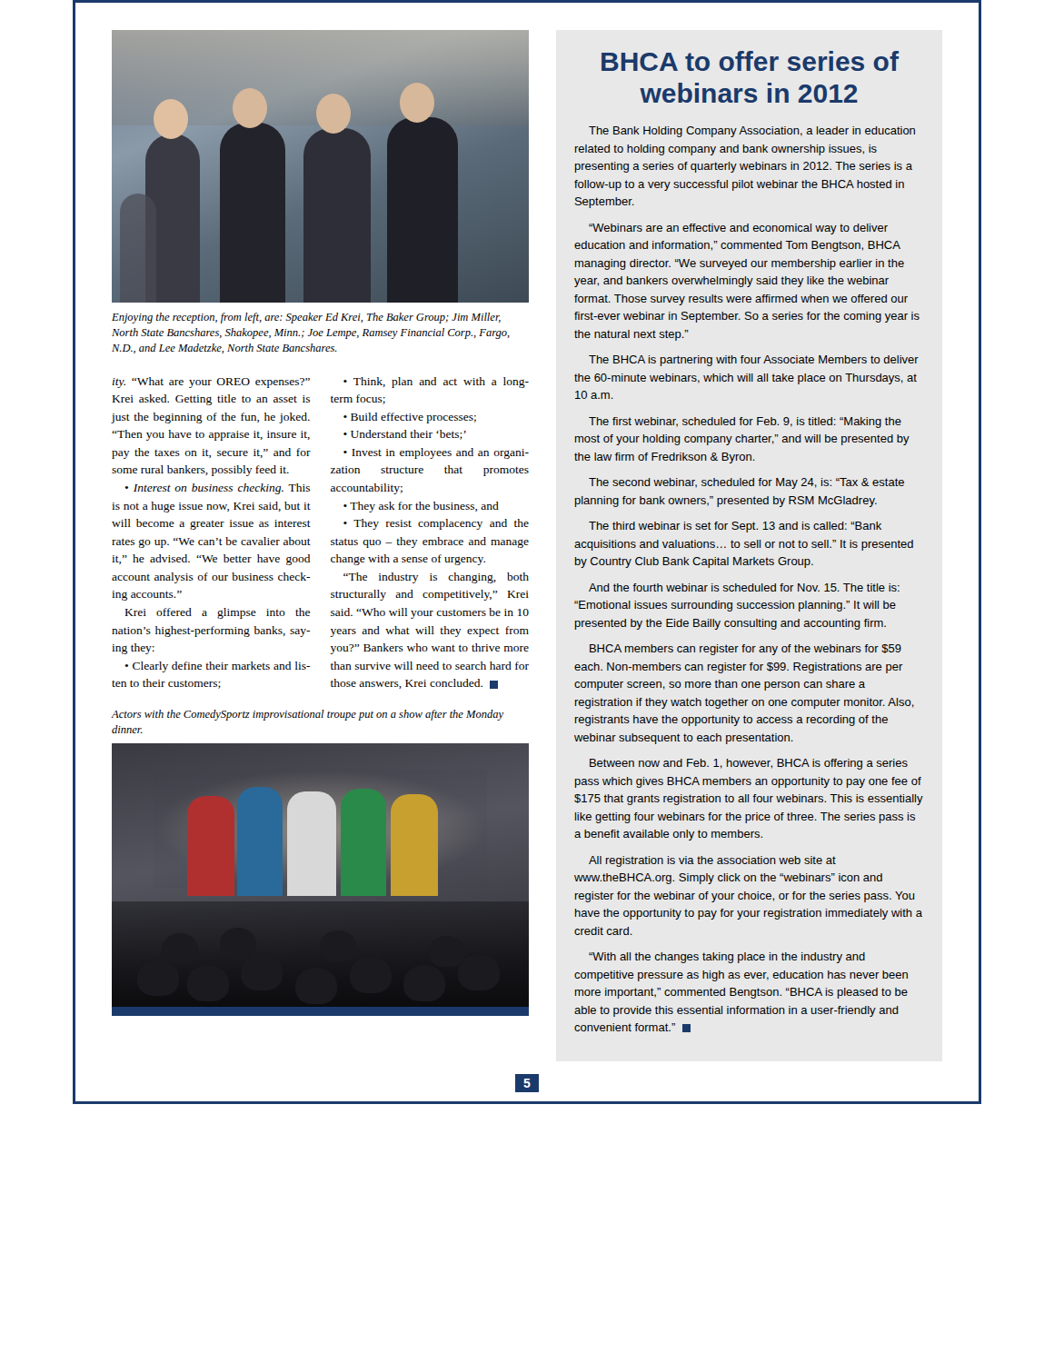Enjoying the reception, from left, are: Speaker Ed Krei, The Baker Group; Jim Miller, North State Bancshares, Shakopee, Minn.; Joe Lempe, Ramsey Financial Corp., Fargo, N.D., and Lee Madetzke, North State Bancshares.
ity. “What are your OREO expenses?” Krei asked. Getting title to an asset is just the beginning of the fun, he joked. “Then you have to appraise it, insure it, pay the taxes on it, secure it,” and for some rural bankers, possibly feed it.
• Interest on business checking. This is not a huge issue now, Krei said, but it will become a greater issue as interest rates go up. “We can’t be cavalier about it,” he advised. “We better have good account analysis of our business checking accounts.”
Krei offered a glimpse into the nation’s highest-performing banks, saying they:
• Clearly define their markets and listen to their customers;
• Think, plan and act with a long-term focus;
• Build effective processes;
• Understand their ‘bets;’
• Invest in employees and an organization structure that promotes accountability;
• They ask for the business, and
• They resist complacency and the status quo – they embrace and manage change with a sense of urgency.
“The industry is changing, both structurally and competitively,” Krei said. “Who will your customers be in 10 years and what will they expect from you?” Bankers who want to thrive more than survive will need to search hard for those answers, Krei concluded.
Actors with the ComedySportz improvisational troupe put on a show after the Monday dinner.
BHCA to offer series of webinars in 2012
The Bank Holding Company Association, a leader in education related to holding company and bank ownership issues, is presenting a series of quarterly webinars in 2012. The series is a follow-up to a very successful pilot webinar the BHCA hosted in September.
“Webinars are an effective and economical way to deliver education and information,” commented Tom Bengtson, BHCA managing director. “We surveyed our membership earlier in the year, and bankers overwhelmingly said they like the webinar format. Those survey results were affirmed when we offered our first-ever webinar in September. So a series for the coming year is the natural next step.”
The BHCA is partnering with four Associate Members to deliver the 60-minute webinars, which will all take place on Thursdays, at 10 a.m.
The first webinar, scheduled for Feb. 9, is titled: “Making the most of your holding company charter,” and will be presented by the law firm of Fredrikson & Byron.
The second webinar, scheduled for May 24, is: “Tax & estate planning for bank owners,” presented by RSM McGladrey.
The third webinar is set for Sept. 13 and is called: “Bank acquisitions and valuations… to sell or not to sell.” It is presented by Country Club Bank Capital Markets Group.
And the fourth webinar is scheduled for Nov. 15. The title is: “Emotional issues surrounding succession planning.” It will be presented by the Eide Bailly consulting and accounting firm.
BHCA members can register for any of the webinars for $59 each. Non-members can register for $99. Registrations are per computer screen, so more than one person can share a registration if they watch together on one computer monitor. Also, registrants have the opportunity to access a recording of the webinar subsequent to each presentation.
Between now and Feb. 1, however, BHCA is offering a series pass which gives BHCA members an opportunity to pay one fee of $175 that grants registration to all four webinars. This is essentially like getting four webinars for the price of three. The series pass is a benefit available only to members.
All registration is via the association web site at www.theBHCA.org. Simply click on the “webinars” icon and register for the webinar of your choice, or for the series pass. You have the opportunity to pay for your registration immediately with a credit card.
“With all the changes taking place in the industry and competitive pressure as high as ever, education has never been more important,” commented Bengtson. “BHCA is pleased to be able to provide this essential information in a user-friendly and convenient format.”
5